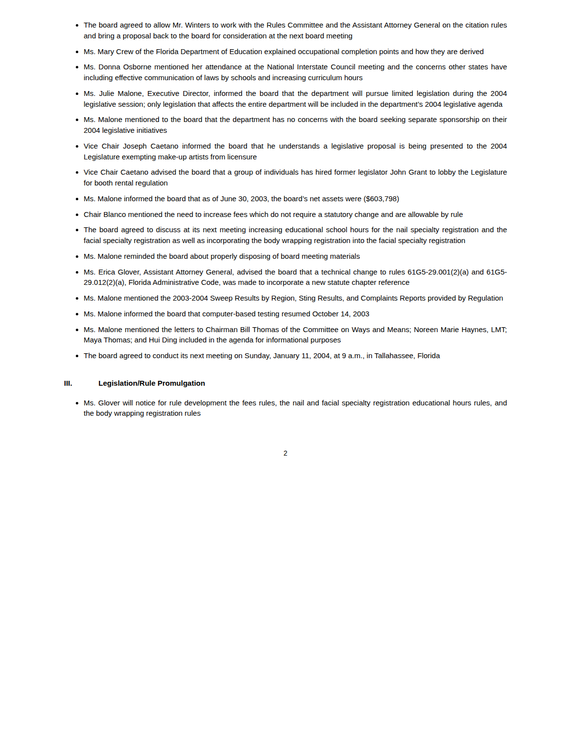The board agreed to allow Mr. Winters to work with the Rules Committee and the Assistant Attorney General on the citation rules and bring a proposal back to the board for consideration at the next board meeting
Ms. Mary Crew of the Florida Department of Education explained occupational completion points and how they are derived
Ms. Donna Osborne mentioned her attendance at the National Interstate Council meeting and the concerns other states have including effective communication of laws by schools and increasing curriculum hours
Ms. Julie Malone, Executive Director, informed the board that the department will pursue limited legislation during the 2004 legislative session; only legislation that affects the entire department will be included in the department’s 2004 legislative agenda
Ms. Malone mentioned to the board that the department has no concerns with the board seeking separate sponsorship on their 2004 legislative initiatives
Vice Chair Joseph Caetano informed the board that he understands a legislative proposal is being presented to the 2004 Legislature exempting make-up artists from licensure
Vice Chair Caetano advised the board that a group of individuals has hired former legislator John Grant to lobby the Legislature for booth rental regulation
Ms. Malone informed the board that as of June 30, 2003, the board’s net assets were ($603,798)
Chair Blanco mentioned the need to increase fees which do not require a statutory change and are allowable by rule
The board agreed to discuss at its next meeting increasing educational school hours for the nail specialty registration and the facial specialty registration as well as incorporating the body wrapping registration into the facial specialty registration
Ms. Malone reminded the board about properly disposing of board meeting materials
Ms. Erica Glover, Assistant Attorney General, advised the board that a technical change to rules 61G5-29.001(2)(a) and 61G5-29.012(2)(a), Florida Administrative Code, was made to incorporate a new statute chapter reference
Ms. Malone mentioned the 2003-2004 Sweep Results by Region, Sting Results, and Complaints Reports provided by Regulation
Ms. Malone informed the board that computer-based testing resumed October 14, 2003
Ms. Malone mentioned the letters to Chairman Bill Thomas of the Committee on Ways and Means; Noreen Marie Haynes, LMT; Maya Thomas; and Hui Ding included in the agenda for informational purposes
The board agreed to conduct its next meeting on Sunday, January 11, 2004, at 9 a.m., in Tallahassee, Florida
III. Legislation/Rule Promulgation
Ms. Glover will notice for rule development the fees rules, the nail and facial specialty registration educational hours rules, and the body wrapping registration rules
2